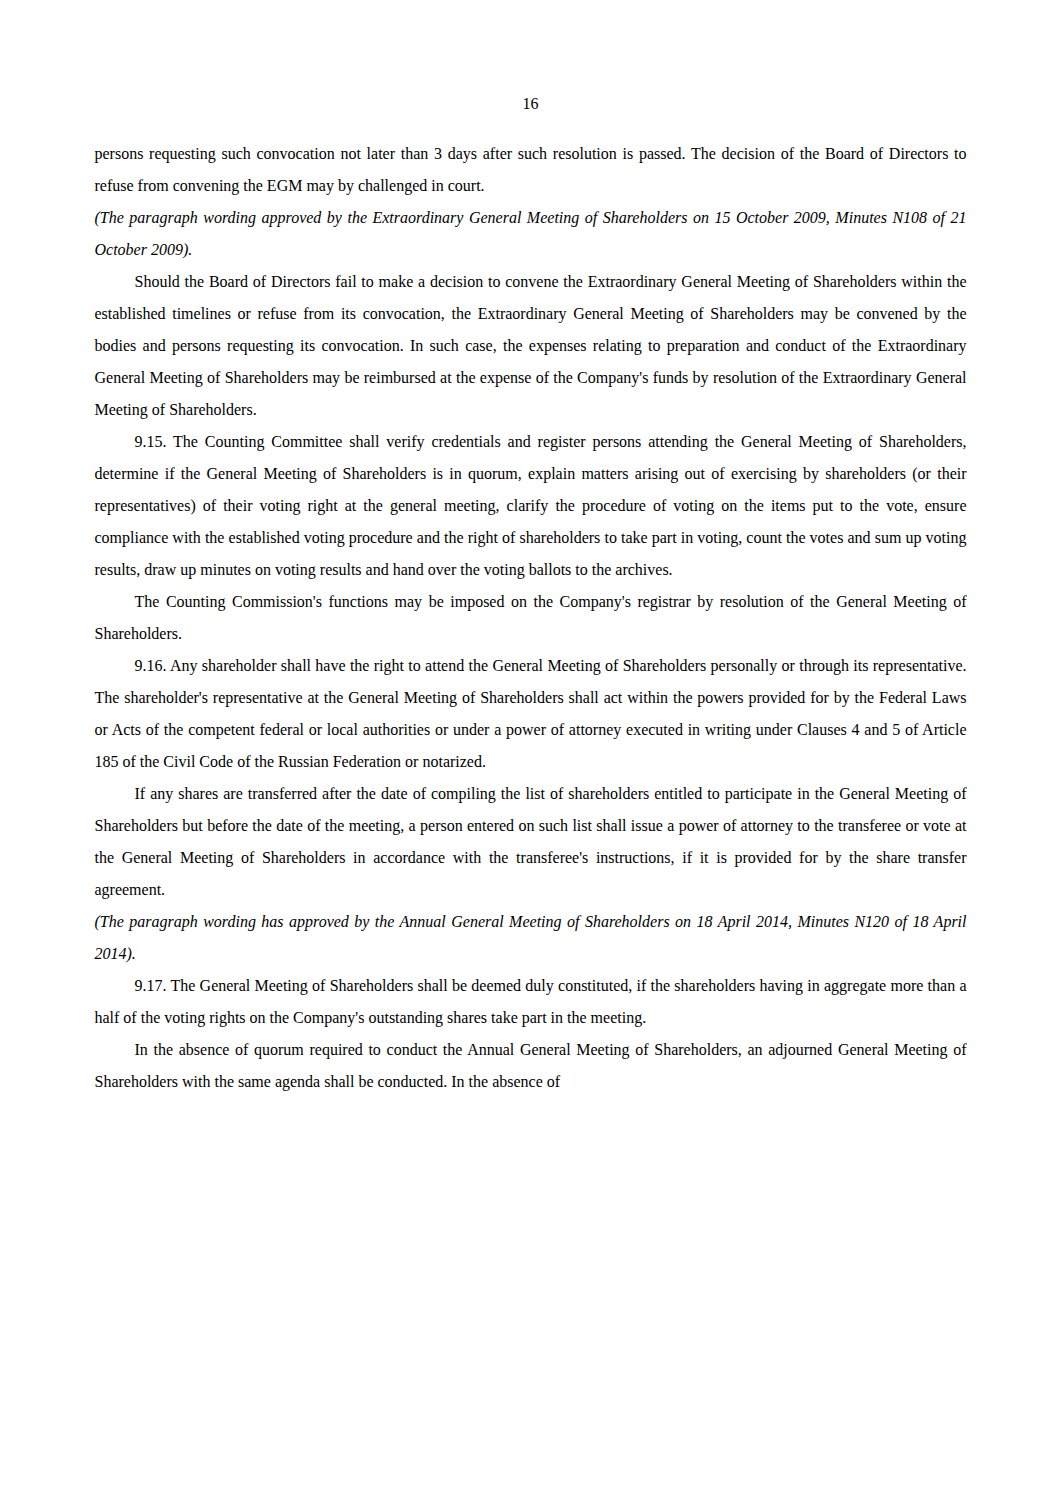16
persons requesting such convocation not later than 3 days after such resolution is passed. The decision of the Board of Directors to refuse from convening the EGM may by challenged in court.
(The paragraph wording approved by the Extraordinary General Meeting of Shareholders on 15 October 2009, Minutes N108 of 21 October 2009).
Should the Board of Directors fail to make a decision to convene the Extraordinary General Meeting of Shareholders within the established timelines or refuse from its convocation, the Extraordinary General Meeting of Shareholders may be convened by the bodies and persons requesting its convocation. In such case, the expenses relating to preparation and conduct of the Extraordinary General Meeting of Shareholders may be reimbursed at the expense of the Company's funds by resolution of the Extraordinary General Meeting of Shareholders.
9.15. The Counting Committee shall verify credentials and register persons attending the General Meeting of Shareholders, determine if the General Meeting of Shareholders is in quorum, explain matters arising out of exercising by shareholders (or their representatives) of their voting right at the general meeting, clarify the procedure of voting on the items put to the vote, ensure compliance with the established voting procedure and the right of shareholders to take part in voting, count the votes and sum up voting results, draw up minutes on voting results and hand over the voting ballots to the archives.
The Counting Commission's functions may be imposed on the Company's registrar by resolution of the General Meeting of Shareholders.
9.16. Any shareholder shall have the right to attend the General Meeting of Shareholders personally or through its representative. The shareholder's representative at the General Meeting of Shareholders shall act within the powers provided for by the Federal Laws or Acts of the competent federal or local authorities or under a power of attorney executed in writing under Clauses 4 and 5 of Article 185 of the Civil Code of the Russian Federation or notarized.
If any shares are transferred after the date of compiling the list of shareholders entitled to participate in the General Meeting of Shareholders but before the date of the meeting, a person entered on such list shall issue a power of attorney to the transferee or vote at the General Meeting of Shareholders in accordance with the transferee's instructions, if it is provided for by the share transfer agreement.
(The paragraph wording has approved by the Annual General Meeting of Shareholders on 18 April 2014, Minutes N120 of 18 April 2014).
9.17. The General Meeting of Shareholders shall be deemed duly constituted, if the shareholders having in aggregate more than a half of the voting rights on the Company's outstanding shares take part in the meeting.
In the absence of quorum required to conduct the Annual General Meeting of Shareholders, an adjourned General Meeting of Shareholders with the same agenda shall be conducted. In the absence of